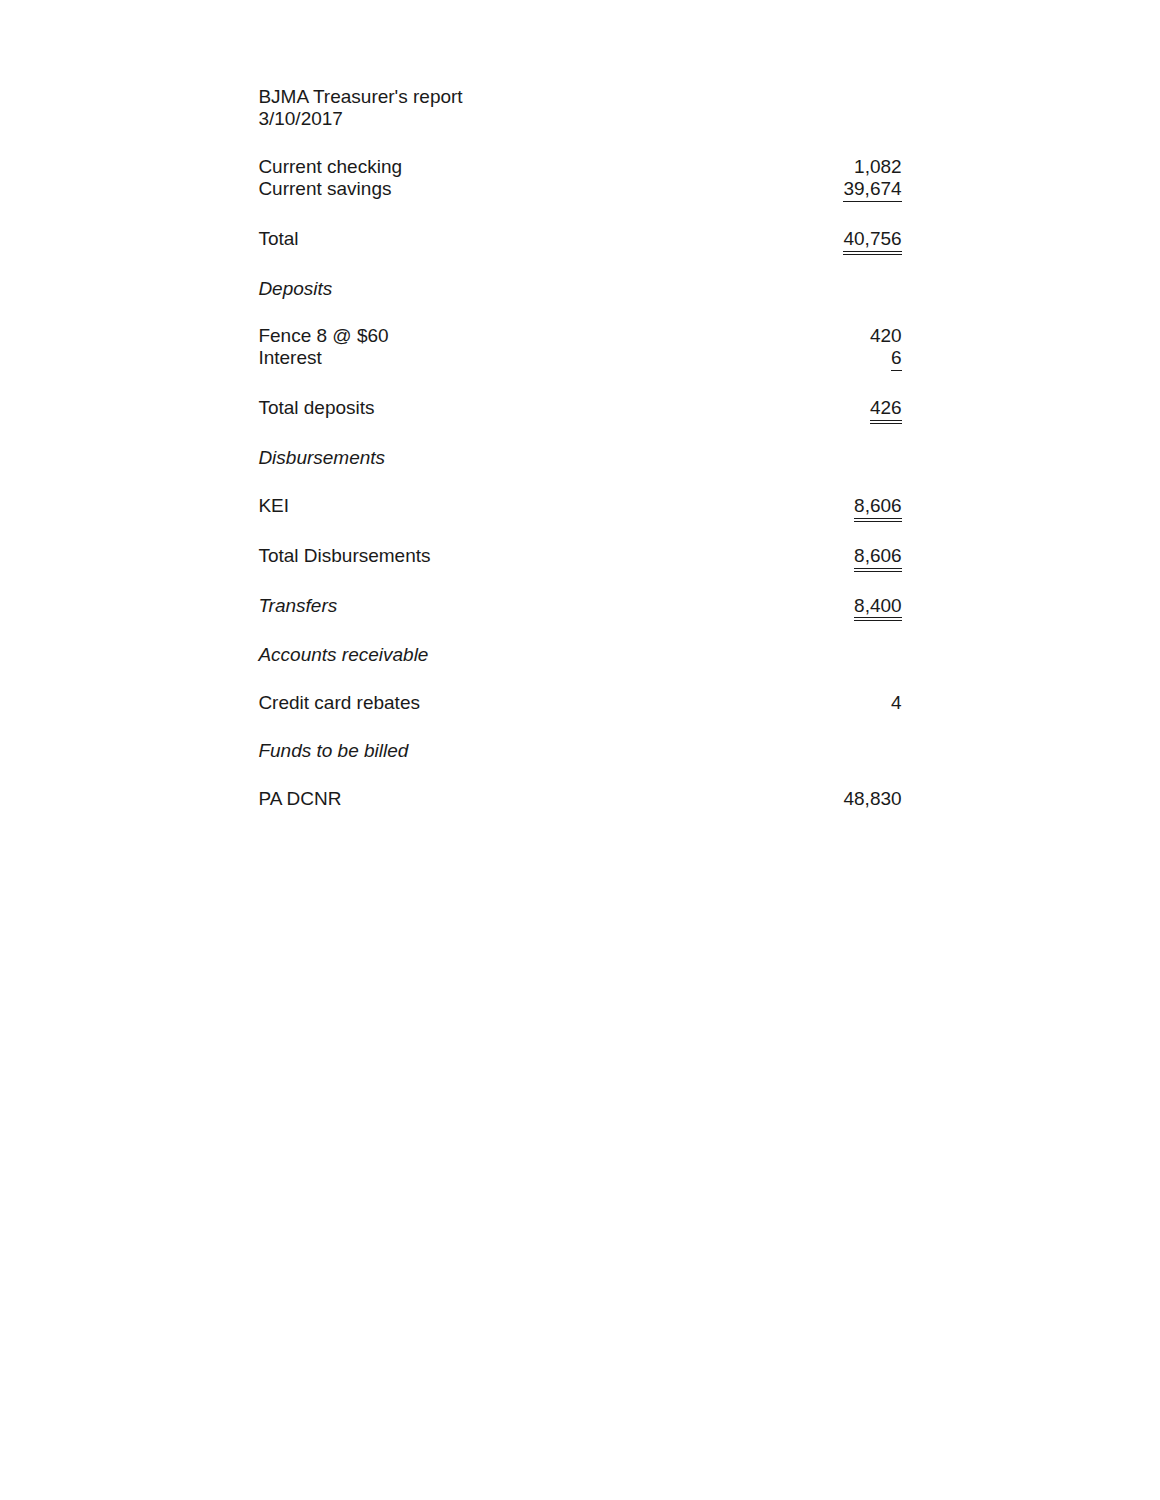| BJMA Treasurer's report | |
| 3/10/2017 | |
| Current checking | 1,082 |
| Current savings | 39,674 |
| Total | 40,756 |
| Deposits | |
| Fence 8 @ $60 | 420 |
| Interest | 6 |
| Total deposits | 426 |
| Disbursements | |
| KEI | 8,606 |
| Total Disbursements | 8,606 |
| Transfers | 8,400 |
| Accounts receivable | |
| Credit card rebates | 4 |
| Funds to be billed | |
| PA DCNR | 48,830 |